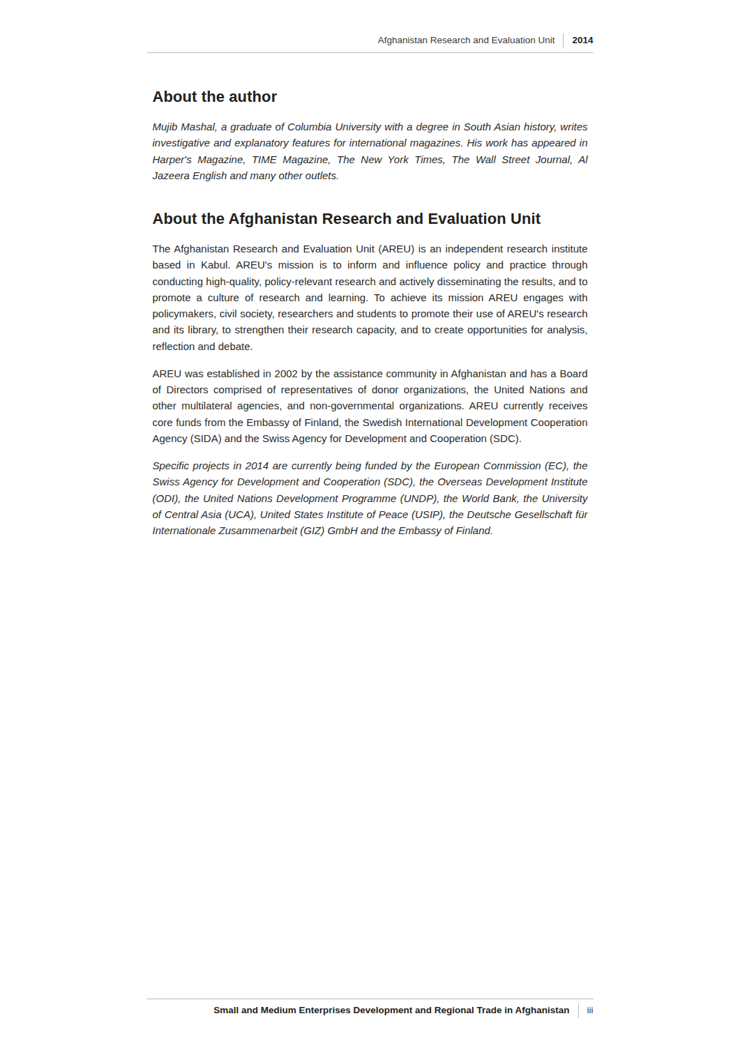Afghanistan Research and Evaluation Unit 2014
About the author
Mujib Mashal, a graduate of Columbia University with a degree in South Asian history, writes investigative and explanatory features for international magazines. His work has appeared in Harper's Magazine, TIME Magazine, The New York Times, The Wall Street Journal, Al Jazeera English and many other outlets.
About the Afghanistan Research and Evaluation Unit
The Afghanistan Research and Evaluation Unit (AREU) is an independent research institute based in Kabul. AREU's mission is to inform and influence policy and practice through conducting high-quality, policy-relevant research and actively disseminating the results, and to promote a culture of research and learning. To achieve its mission AREU engages with policymakers, civil society, researchers and students to promote their use of AREU's research and its library, to strengthen their research capacity, and to create opportunities for analysis, reflection and debate.
AREU was established in 2002 by the assistance community in Afghanistan and has a Board of Directors comprised of representatives of donor organizations, the United Nations and other multilateral agencies, and non-governmental organizations. AREU currently receives core funds from the Embassy of Finland, the Swedish International Development Cooperation Agency (SIDA) and the Swiss Agency for Development and Cooperation (SDC).
Specific projects in 2014 are currently being funded by the European Commission (EC), the Swiss Agency for Development and Cooperation (SDC), the Overseas Development Institute (ODI), the United Nations Development Programme (UNDP), the World Bank, the University of Central Asia (UCA), United States Institute of Peace (USIP), the Deutsche Gesellschaft für Internationale Zusammenarbeit (GIZ) GmbH and the Embassy of Finland.
Small and Medium Enterprises Development and Regional Trade in Afghanistan iii